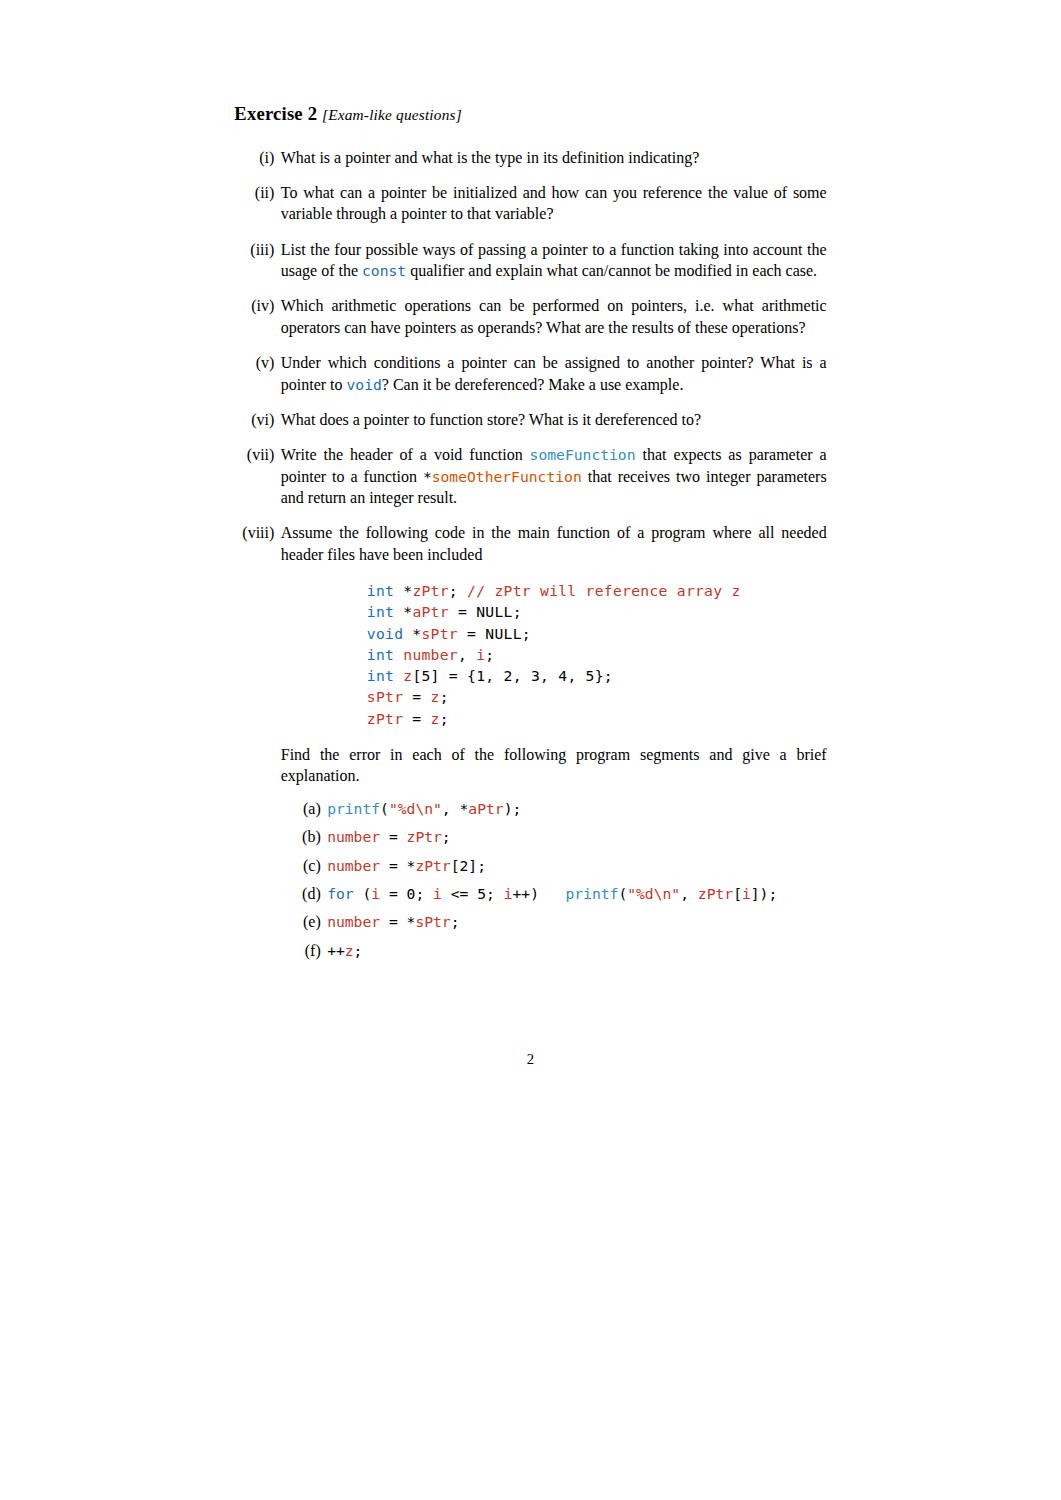Exercise 2 [Exam-like questions]
(i) What is a pointer and what is the type in its definition indicating?
(ii) To what can a pointer be initialized and how can you reference the value of some variable through a pointer to that variable?
(iii) List the four possible ways of passing a pointer to a function taking into account the usage of the const qualifier and explain what can/cannot be modified in each case.
(iv) Which arithmetic operations can be performed on pointers, i.e. what arithmetic operators can have pointers as operands? What are the results of these operations?
(v) Under which conditions a pointer can be assigned to another pointer? What is a pointer to void? Can it be dereferenced? Make a use example.
(vi) What does a pointer to function store? What is it dereferenced to?
(vii) Write the header of a void function someFunction that expects as parameter a pointer to a function *someOtherFunction that receives two integer parameters and return an integer result.
(viii) Assume the following code in the main function of a program where all needed header files have been included
int *zPtr; // zPtr will reference array z
int *aPtr = NULL;
void *sPtr = NULL;
int number, i;
int z[5] = {1, 2, 3, 4, 5};
sPtr = z;
zPtr = z;
Find the error in each of the following program segments and give a brief explanation.
(a) printf("%d\n", *aPtr);
(b) number = zPtr;
(c) number = *zPtr[2];
(d) for (i = 0; i <= 5; i++) printf("%d\n", zPtr[i]);
(e) number = *sPtr;
(f)++z;
2